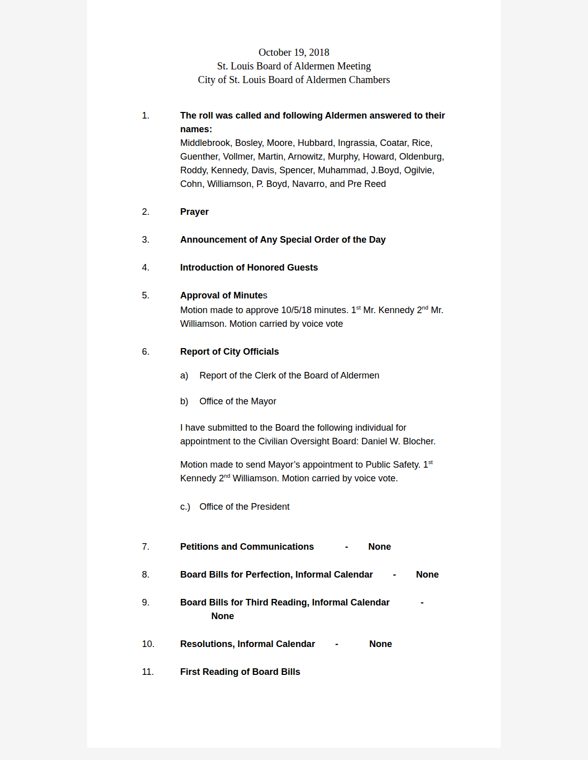October 19, 2018
St. Louis Board of Aldermen Meeting
City of St. Louis Board of Aldermen Chambers
1.
The roll was called and following Aldermen answered to their names:
Middlebrook, Bosley, Moore, Hubbard, Ingrassia, Coatar, Rice, Guenther, Vollmer, Martin, Arnowitz, Murphy, Howard, Oldenburg, Roddy, Kennedy, Davis, Spencer, Muhammad, J.Boyd, Ogilvie, Cohn, Williamson, P. Boyd, Navarro, and Pre Reed
2.
Prayer
3.
Announcement of Any Special Order of the Day
4.
Introduction of Honored Guests
5.
Approval of Minute s
Motion made to approve 10/5/18 minutes. 1st Mr. Kennedy 2nd Mr. Williamson. Motion carried by voice vote
6.
Report of City Officials
a)
Report of the Clerk of the Board of Aldermen
b)
Office of the Mayor
I have submitted to the Board the following individual for appointment to the Civilian Oversight Board: Daniel W. Blocher.
Motion made to send Mayor’s appointment to Public Safety. 1st Kennedy 2nd Williamson. Motion carried by voice vote.
c.)
Office of the President
7.
Petitions and Communications - None
8.
Board Bills for Perfection, Informal Calendar - None
9.
Board Bills for Third Reading, Informal Calendar - None
10.
Resolutions, Informal Calendar - None
11.
First Reading of Board Bills